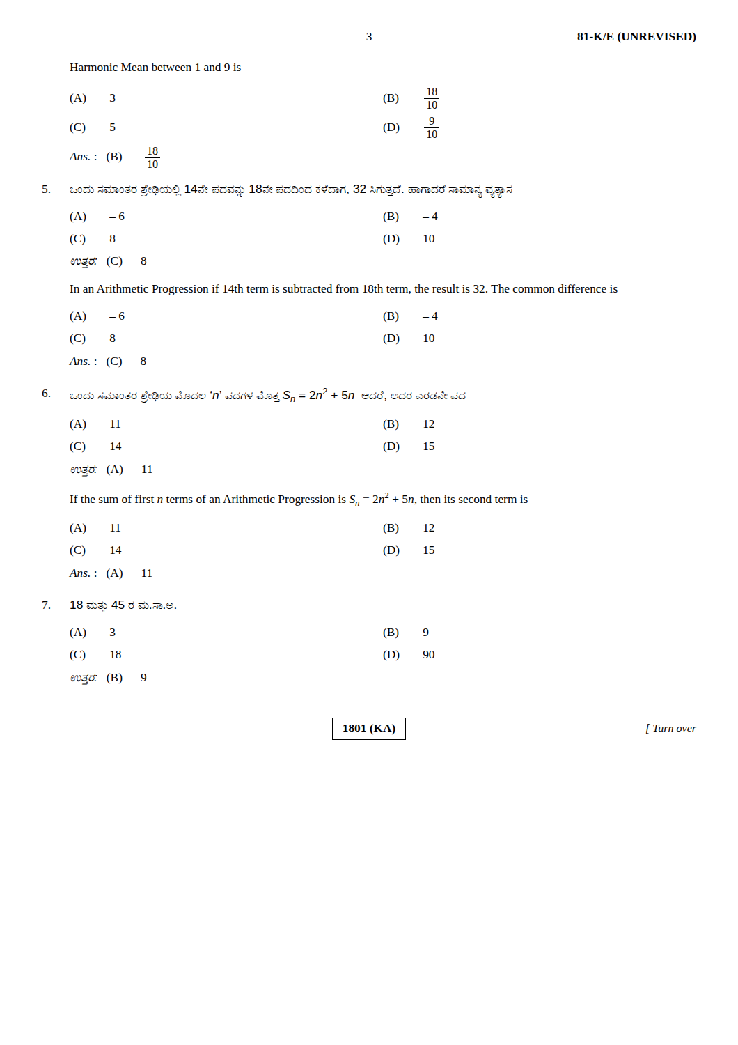3 81-K/E (UNREVISED)
Harmonic Mean between 1 and 9 is
| (A) | 3 | (B) | 18 10 |
| (C) | 5 | (D) | 9 10 |
Ans. : (B) 1810
5.
ಒಂದು ಸಮಾಂತರ ಶ್ರೇಢಿಯಲ್ಲಿ 14ನೇ ಪದವನ್ನು 18ನೇ ಪದದಿಂದ ಕಳೆದಾಗ, 32 ಸಿಗುತ್ತದೆ. ಹಾಗಾದರೆ ಸಾಮಾನ್ಯ ವ್ಯತ್ಯಾಸ
| (A) | – 6 | (B) | – 4 |
| (C) | 8 | (D) | 10 |
ಉತ್ತರ: (C) 8
In an Arithmetic Progression if 14th term is subtracted from 18th term, the result is 32. The common difference is
| (A) | – 6 | (B) | – 4 |
| (C) | 8 | (D) | 10 |
Ans. : (C) 8
6.
ಒಂದು ಸಮಾಂತರ ಶ್ರೇಢಿಯ ಮೊದಲ ‘n’ ಪದಗಳ ಮೊತ್ತ Sn = 2n2 + 5n ಆದರೆ, ಅದರ ಎರಡನೇ ಪದ
| (A) | 11 | (B) | 12 |
| (C) | 14 | (D) | 15 |
ಉತ್ತರ: (A) 11
If the sum of first n terms of an Arithmetic Progression is Sn = 2n2 + 5n, then its second term is
| (A) | 11 | (B) | 12 |
| (C) | 14 | (D) | 15 |
Ans. : (A) 11
7.
18 ಮತ್ತು 45 ರ ಮ.ಸಾ.ಅ.
| (A) | 3 | (B) | 9 |
| (C) | 18 | (D) | 90 |
ಉತ್ತರ: (B) 9
1801 (KA) [ Turn over